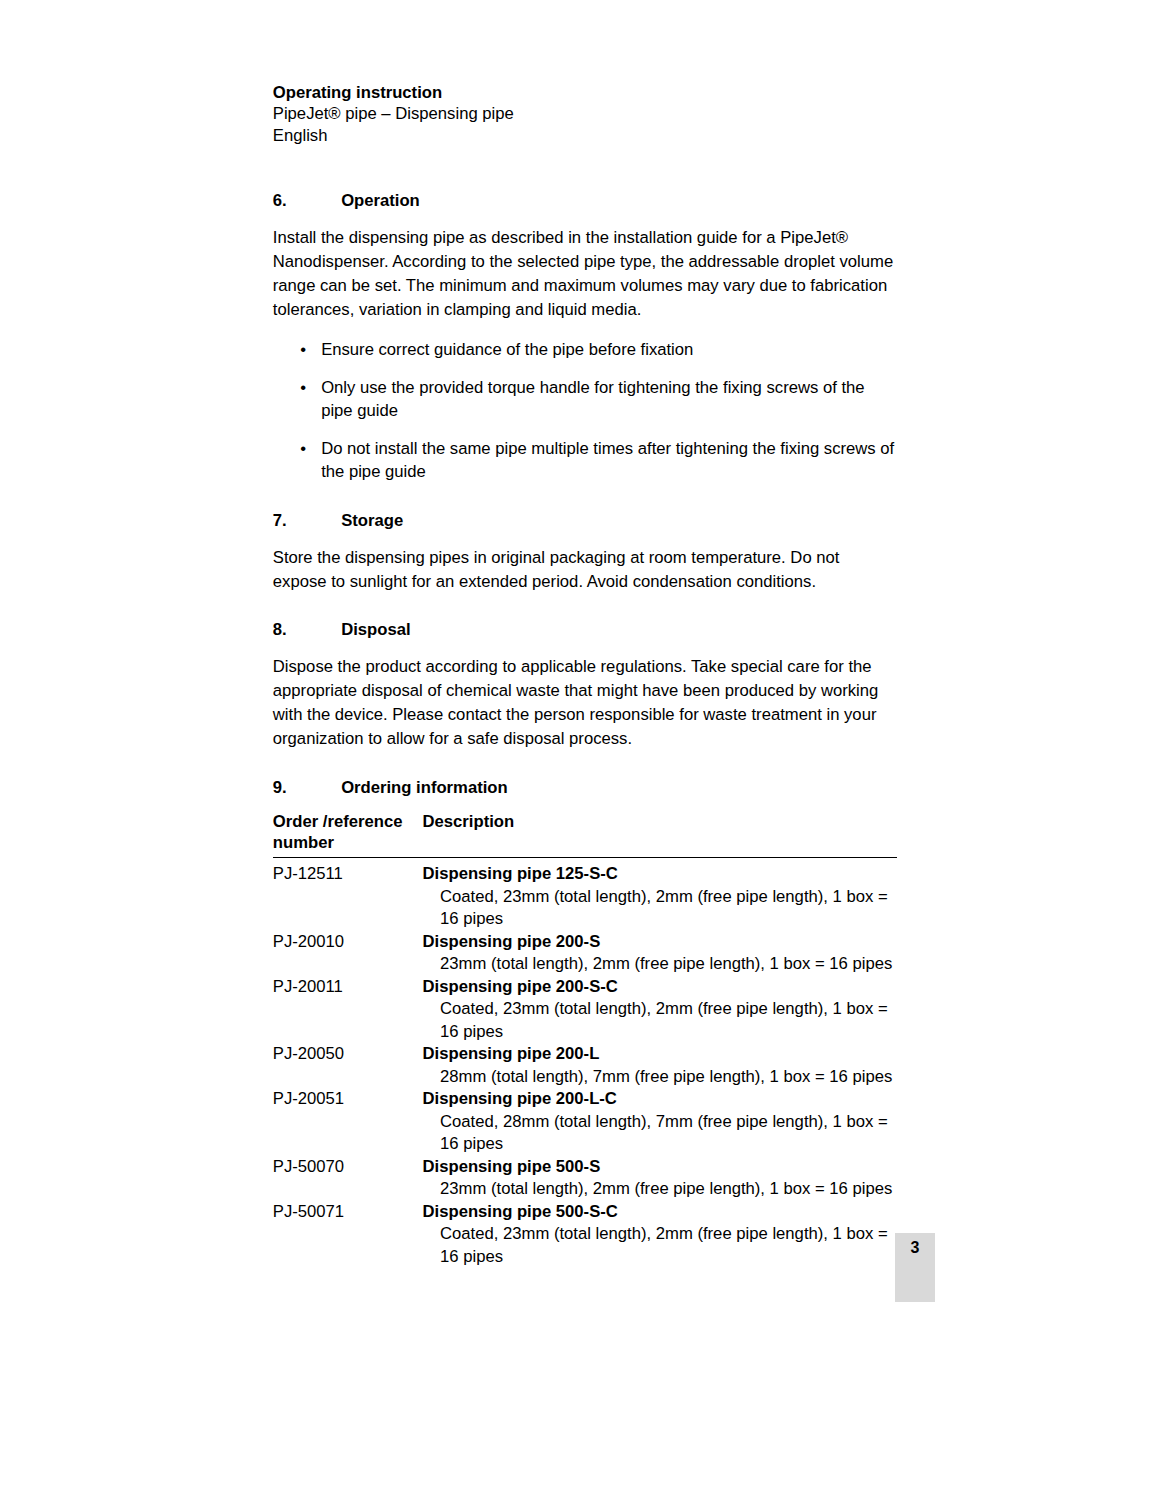Operating instruction
PipeJet® pipe – Dispensing pipe
English
6. Operation
Install the dispensing pipe as described in the installation guide for a PipeJet® Nanodispenser. According to the selected pipe type, the addressable droplet volume range can be set. The minimum and maximum volumes may vary due to fabrication tolerances, variation in clamping and liquid media.
Ensure correct guidance of the pipe before fixation
Only use the provided torque handle for tightening the fixing screws of the pipe guide
Do not install the same pipe multiple times after tightening the fixing screws of the pipe guide
7. Storage
Store the dispensing pipes in original packaging at room temperature. Do not expose to sunlight for an extended period. Avoid condensation conditions.
8. Disposal
Dispose the product according to applicable regulations. Take special care for the appropriate disposal of chemical waste that might have been produced by working with the device. Please contact the person responsible for waste treatment in your organization to allow for a safe disposal process.
9. Ordering information
| Order /reference number | Description |
| --- | --- |
| PJ-12511 | Dispensing pipe 125-S-C Coated, 23mm (total length), 2mm (free pipe length), 1 box = 16 pipes |
| PJ-20010 | Dispensing pipe 200-S 23mm (total length), 2mm (free pipe length), 1 box = 16 pipes |
| PJ-20011 | Dispensing pipe 200-S-C Coated, 23mm (total length), 2mm (free pipe length), 1 box = 16 pipes |
| PJ-20050 | Dispensing pipe 200-L 28mm (total length), 7mm (free pipe length), 1 box = 16 pipes |
| PJ-20051 | Dispensing pipe 200-L-C Coated, 28mm (total length), 7mm (free pipe length), 1 box = 16 pipes |
| PJ-50070 | Dispensing pipe 500-S 23mm (total length), 2mm (free pipe length), 1 box = 16 pipes |
| PJ-50071 | Dispensing pipe 500-S-C Coated, 23mm (total length), 2mm (free pipe length), 1 box = 16 pipes |
3